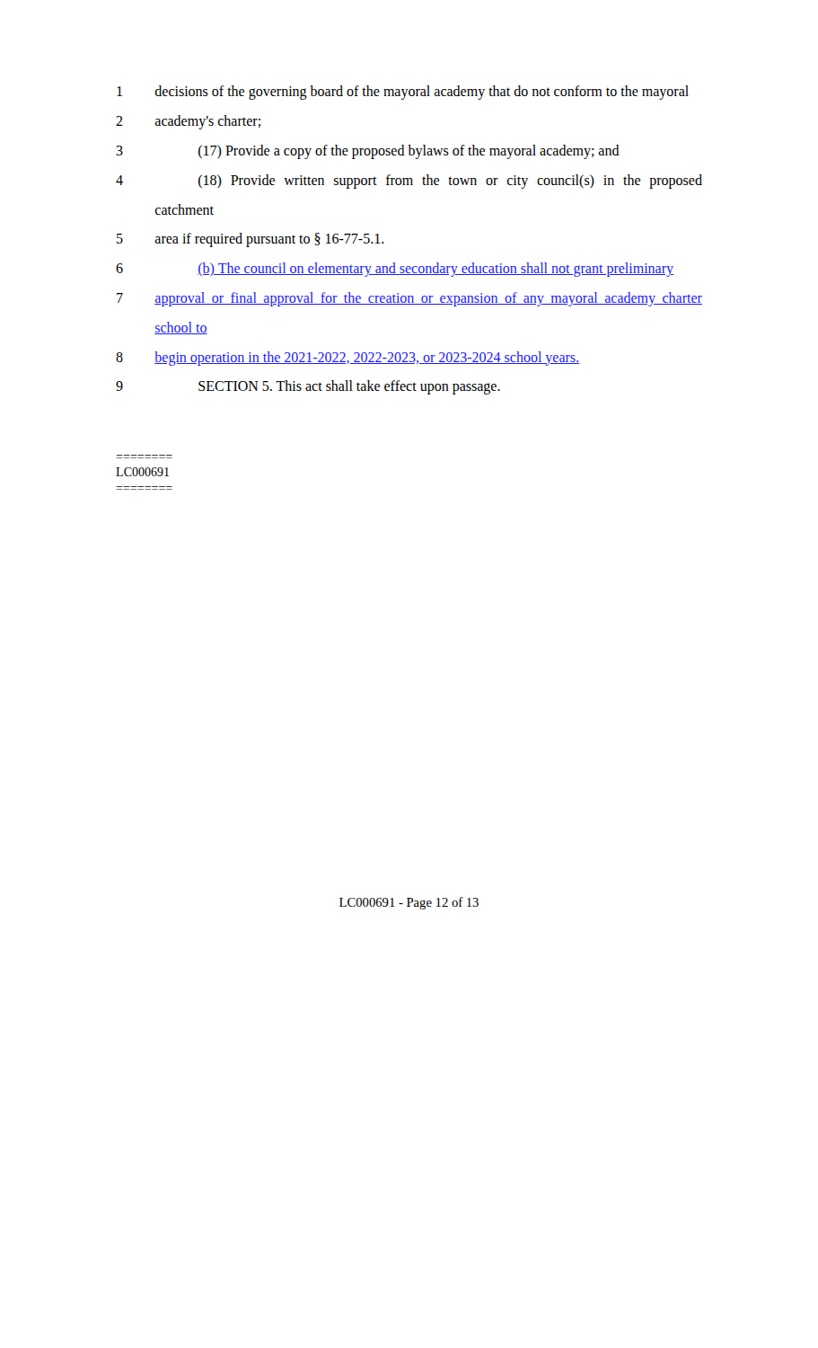| 1 | decisions of the governing board of the mayoral academy that do not conform to the mayoral |
| 2 | academy's charter; |
| 3 | (17) Provide a copy of the proposed bylaws of the mayoral academy; and |
| 4 | (18) Provide written support from the town or city council(s) in the proposed catchment |
| 5 | area if required pursuant to § 16-77-5.1. |
| 6 | (b) The council on elementary and secondary education shall not grant preliminary |
| 7 | approval or final approval for the creation or expansion of any mayoral academy charter school to |
| 8 | begin operation in the 2021-2022, 2022-2023, or 2023-2024 school years. |
| 9 | SECTION 5. This act shall take effect upon passage. |
========
LC000691
========
LC000691 - Page 12 of 13